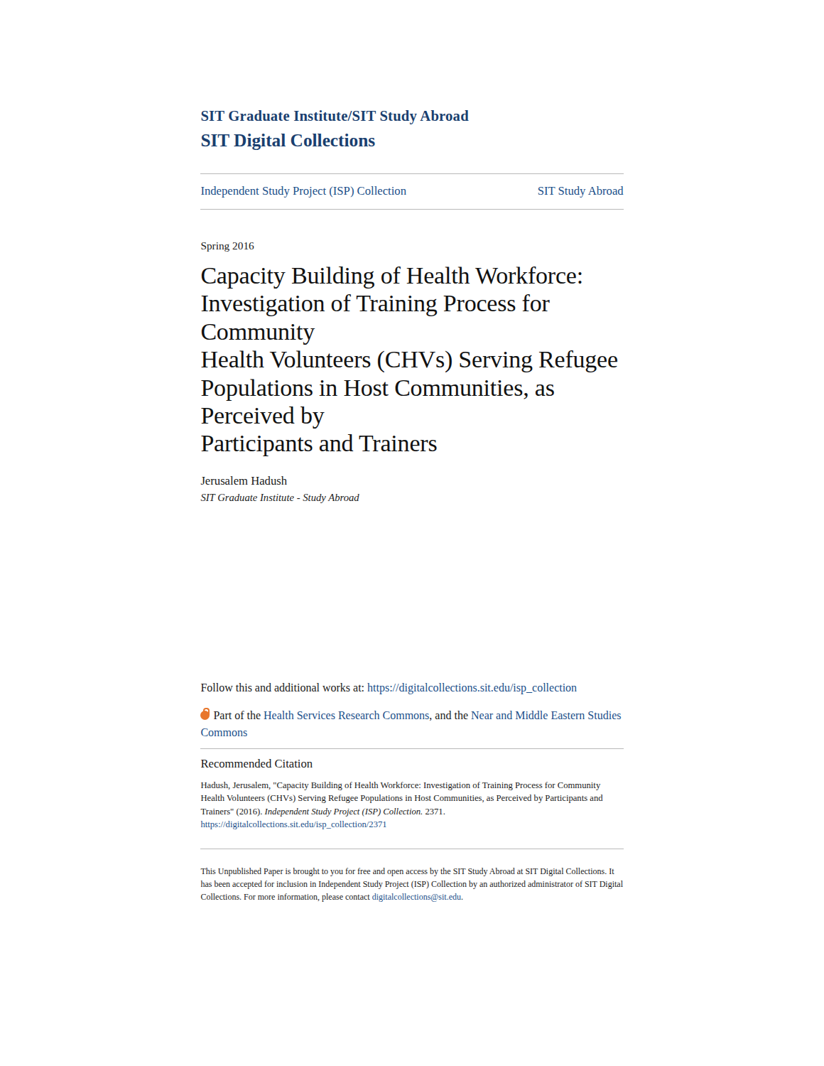SIT Graduate Institute/SIT Study Abroad
SIT Digital Collections
Independent Study Project (ISP) Collection
SIT Study Abroad
Spring 2016
Capacity Building of Health Workforce:
Investigation of Training Process for Community
Health Volunteers (CHVs) Serving Refugee
Populations in Host Communities, as Perceived by
Participants and Trainers
Jerusalem Hadush
SIT Graduate Institute - Study Abroad
Follow this and additional works at: https://digitalcollections.sit.edu/isp_collection
Part of the Health Services Research Commons, and the Near and Middle Eastern Studies
Commons
Recommended Citation
Hadush, Jerusalem, "Capacity Building of Health Workforce: Investigation of Training Process for Community Health Volunteers (CHVs) Serving Refugee Populations in Host Communities, as Perceived by Participants and Trainers" (2016). Independent Study Project (ISP) Collection. 2371.
https://digitalcollections.sit.edu/isp_collection/2371
This Unpublished Paper is brought to you for free and open access by the SIT Study Abroad at SIT Digital Collections. It has been accepted for inclusion in Independent Study Project (ISP) Collection by an authorized administrator of SIT Digital Collections. For more information, please contact digitalcollections@sit.edu.